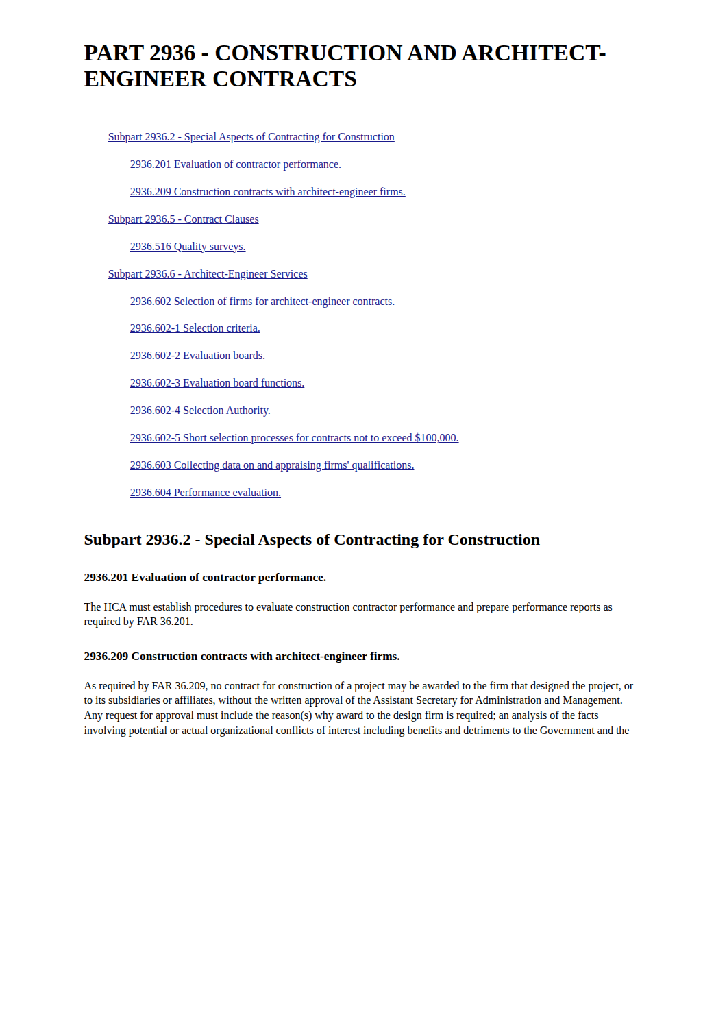PART 2936 - CONSTRUCTION AND ARCHITECT-ENGINEER CONTRACTS
Subpart 2936.2 - Special Aspects of Contracting for Construction
2936.201 Evaluation of contractor performance.
2936.209 Construction contracts with architect-engineer firms.
Subpart 2936.5 - Contract Clauses
2936.516 Quality surveys.
Subpart 2936.6 - Architect-Engineer Services
2936.602 Selection of firms for architect-engineer contracts.
2936.602-1 Selection criteria.
2936.602-2 Evaluation boards.
2936.602-3 Evaluation board functions.
2936.602-4 Selection Authority.
2936.602-5 Short selection processes for contracts not to exceed $100,000.
2936.603 Collecting data on and appraising firms' qualifications.
2936.604 Performance evaluation.
Subpart 2936.2 - Special Aspects of Contracting for Construction
2936.201 Evaluation of contractor performance.
The HCA must establish procedures to evaluate construction contractor performance and prepare performance reports as required by FAR 36.201.
2936.209 Construction contracts with architect-engineer firms.
As required by FAR 36.209, no contract for construction of a project may be awarded to the firm that designed the project, or to its subsidiaries or affiliates, without the written approval of the Assistant Secretary for Administration and Management. Any request for approval must include the reason(s) why award to the design firm is required; an analysis of the facts involving potential or actual organizational conflicts of interest including benefits and detriments to the Government and the